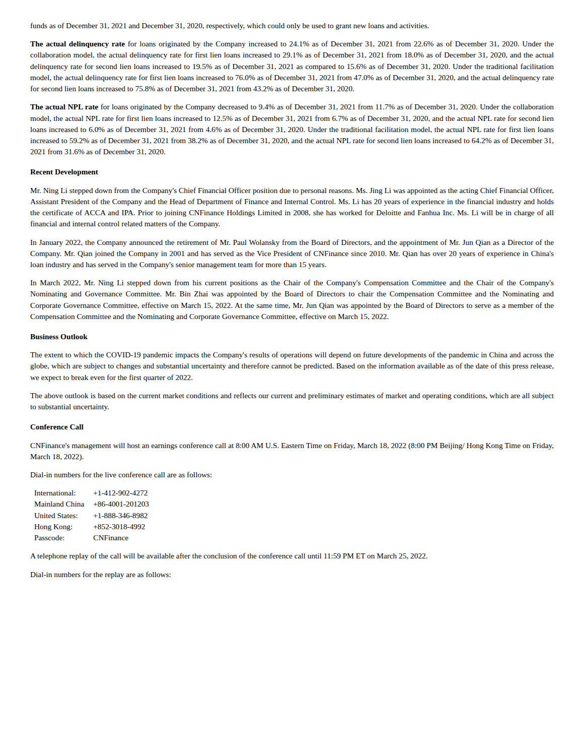funds as of December 31, 2021 and December 31, 2020, respectively, which could only be used to grant new loans and activities.
The actual delinquency rate for loans originated by the Company increased to 24.1% as of December 31, 2021 from 22.6% as of December 31, 2020. Under the collaboration model, the actual delinquency rate for first lien loans increased to 29.1% as of December 31, 2021 from 18.0% as of December 31, 2020, and the actual delinquency rate for second lien loans increased to 19.5% as of December 31, 2021 as compared to 15.6% as of December 31, 2020. Under the traditional facilitation model, the actual delinquency rate for first lien loans increased to 76.0% as of December 31, 2021 from 47.0% as of December 31, 2020, and the actual delinquency rate for second lien loans increased to 75.8% as of December 31, 2021 from 43.2% as of December 31, 2020.
The actual NPL rate for loans originated by the Company decreased to 9.4% as of December 31, 2021 from 11.7% as of December 31, 2020. Under the collaboration model, the actual NPL rate for first lien loans increased to 12.5% as of December 31, 2021 from 6.7% as of December 31, 2020, and the actual NPL rate for second lien loans increased to 6.0% as of December 31, 2021 from 4.6% as of December 31, 2020. Under the traditional facilitation model, the actual NPL rate for first lien loans increased to 59.2% as of December 31, 2021 from 38.2% as of December 31, 2020, and the actual NPL rate for second lien loans increased to 64.2% as of December 31, 2021 from 31.6% as of December 31, 2020.
Recent Development
Mr. Ning Li stepped down from the Company's Chief Financial Officer position due to personal reasons. Ms. Jing Li was appointed as the acting Chief Financial Officer, Assistant President of the Company and the Head of Department of Finance and Internal Control. Ms. Li has 20 years of experience in the financial industry and holds the certificate of ACCA and IPA. Prior to joining CNFinance Holdings Limited in 2008, she has worked for Deloitte and Fanhua Inc. Ms. Li will be in charge of all financial and internal control related matters of the Company.
In January 2022, the Company announced the retirement of Mr. Paul Wolansky from the Board of Directors, and the appointment of Mr. Jun Qian as a Director of the Company. Mr. Qian joined the Company in 2001 and has served as the Vice President of CNFinance since 2010. Mr. Qian has over 20 years of experience in China's loan industry and has served in the Company's senior management team for more than 15 years.
In March 2022, Mr. Ning Li stepped down from his current positions as the Chair of the Company's Compensation Committee and the Chair of the Company's Nominating and Governance Committee. Mr. Bin Zhai was appointed by the Board of Directors to chair the Compensation Committee and the Nominating and Corporate Governance Committee, effective on March 15, 2022. At the same time, Mr. Jun Qian was appointed by the Board of Directors to serve as a member of the Compensation Committee and the Nominating and Corporate Governance Committee, effective on March 15, 2022.
Business Outlook
The extent to which the COVID-19 pandemic impacts the Company's results of operations will depend on future developments of the pandemic in China and across the globe, which are subject to changes and substantial uncertainty and therefore cannot be predicted. Based on the information available as of the date of this press release, we expect to break even for the first quarter of 2022.
The above outlook is based on the current market conditions and reflects our current and preliminary estimates of market and operating conditions, which are all subject to substantial uncertainty.
Conference Call
CNFinance's management will host an earnings conference call at 8:00 AM U.S. Eastern Time on Friday, March 18, 2022 (8:00 PM Beijing/ Hong Kong Time on Friday, March 18, 2022).
Dial-in numbers for the live conference call are as follows:
| International: | +1-412-902-4272 |
| Mainland China | +86-4001-201203 |
| United States: | +1-888-346-8982 |
| Hong Kong: | +852-3018-4992 |
| Passcode: | CNFinance |
A telephone replay of the call will be available after the conclusion of the conference call until 11:59 PM ET on March 25, 2022.
Dial-in numbers for the replay are as follows: